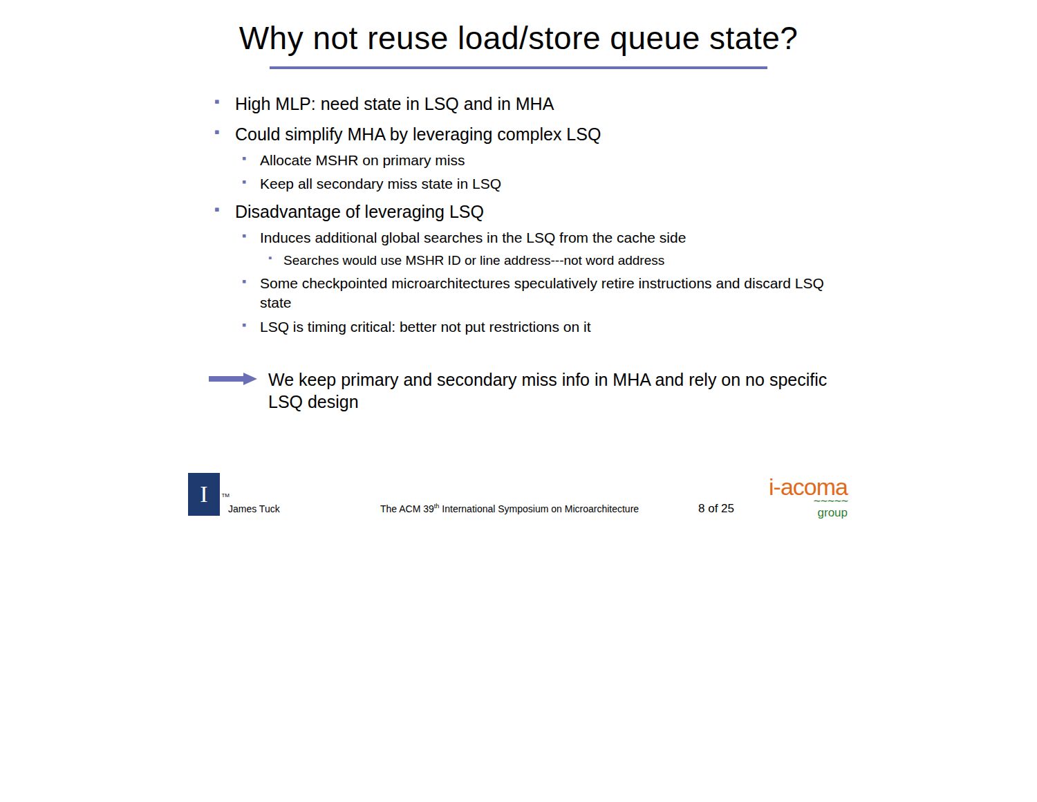Why not reuse load/store queue state?
High MLP: need state in LSQ and in MHA
Could simplify MHA by leveraging complex LSQ
Allocate MSHR on primary miss
Keep all secondary miss state in LSQ
Disadvantage of leveraging LSQ
Induces additional global searches in the LSQ from the cache side
Searches would use MSHR ID or line address---not word address
Some checkpointed microarchitectures speculatively retire instructions and discard LSQ state
LSQ is timing critical: better not put restrictions on it
We keep primary and secondary miss info in MHA and rely on no specific LSQ design
ITM
James Tuck
The ACM 39th International Symposium on Microarchitecture
8 of 25
i-acoma
∼∼∼∼∼
group